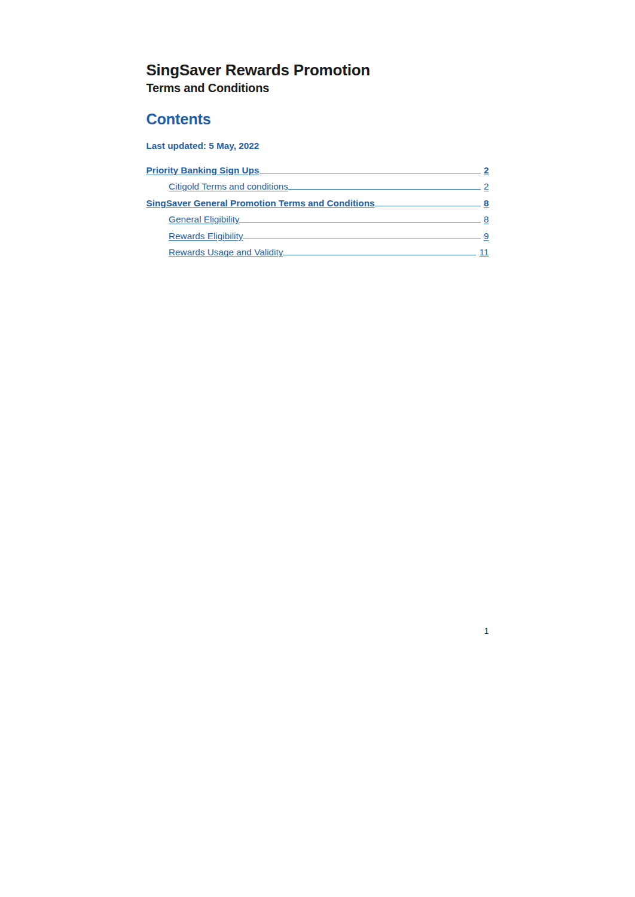SingSaver Rewards Promotion Terms and Conditions
Contents
Last updated: 5 May, 2022
Priority Banking Sign Ups 2
Citigold Terms and conditions 2
SingSaver General Promotion Terms and Conditions 8
General Eligibility 8
Rewards Eligibility 9
Rewards Usage and Validity 11
1